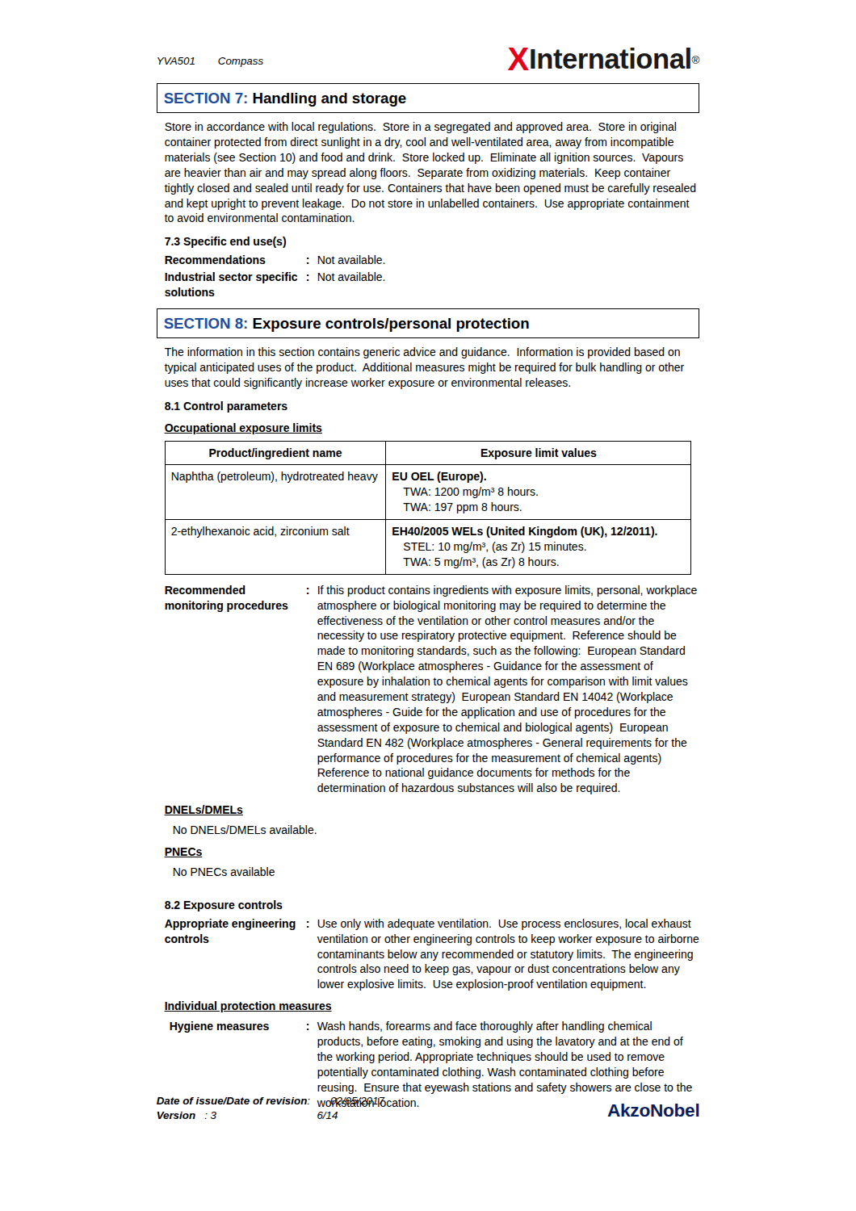YVA501 Compass
XInternational®
SECTION 7: Handling and storage
Store in accordance with local regulations. Store in a segregated and approved area. Store in original container protected from direct sunlight in a dry, cool and well-ventilated area, away from incompatible materials (see Section 10) and food and drink. Store locked up. Eliminate all ignition sources. Vapours are heavier than air and may spread along floors. Separate from oxidizing materials. Keep container tightly closed and sealed until ready for use. Containers that have been opened must be carefully resealed and kept upright to prevent leakage. Do not store in unlabelled containers. Use appropriate containment to avoid environmental contamination.
7.3 Specific end use(s)
Recommendations
:
Not available.
Industrial sector specific solutions
:
Not available.
SECTION 8: Exposure controls/personal protection
The information in this section contains generic advice and guidance. Information is provided based on typical anticipated uses of the product. Additional measures might be required for bulk handling or other uses that could significantly increase worker exposure or environmental releases.
8.1 Control parameters
Occupational exposure limits
| Product/ingredient name | Exposure limit values |
| --- | --- |
| Naphtha (petroleum), hydrotreated heavy | EU OEL (Europe). TWA: 1200 mg/m³ 8 hours. TWA: 197 ppm 8 hours. |
| 2-ethylhexanoic acid, zirconium salt | EH40/2005 WELs (United Kingdom (UK), 12/2011). STEL: 10 mg/m³, (as Zr) 15 minutes. TWA: 5 mg/m³, (as Zr) 8 hours. |
Recommended monitoring procedures
:
If this product contains ingredients with exposure limits, personal, workplace atmosphere or biological monitoring may be required to determine the effectiveness of the ventilation or other control measures and/or the necessity to use respiratory protective equipment. Reference should be made to monitoring standards, such as the following: European Standard EN 689 (Workplace atmospheres - Guidance for the assessment of exposure by inhalation to chemical agents for comparison with limit values and measurement strategy) European Standard EN 14042 (Workplace atmospheres - Guide for the application and use of procedures for the assessment of exposure to chemical and biological agents) European Standard EN 482 (Workplace atmospheres - General requirements for the performance of procedures for the measurement of chemical agents) Reference to national guidance documents for methods for the determination of hazardous substances will also be required.
DNELs/DMELs
No DNELs/DMELs available.
PNECs
No PNECs available
8.2 Exposure controls
Appropriate engineering controls
:
Use only with adequate ventilation. Use process enclosures, local exhaust ventilation or other engineering controls to keep worker exposure to airborne contaminants below any recommended or statutory limits. The engineering controls also need to keep gas, vapour or dust concentrations below any lower explosive limits. Use explosion-proof ventilation equipment.
Individual protection measures
Hygiene measures
:
Wash hands, forearms and face thoroughly after handling chemical products, before eating, smoking and using the lavatory and at the end of the working period. Appropriate techniques should be used to remove potentially contaminated clothing. Wash contaminated clothing before reusing. Ensure that eyewash stations and safety showers are close to the workstation location.
Date of issue/Date of revision: 02/05/2017
Version : 3 6/14
Akzo Nobel